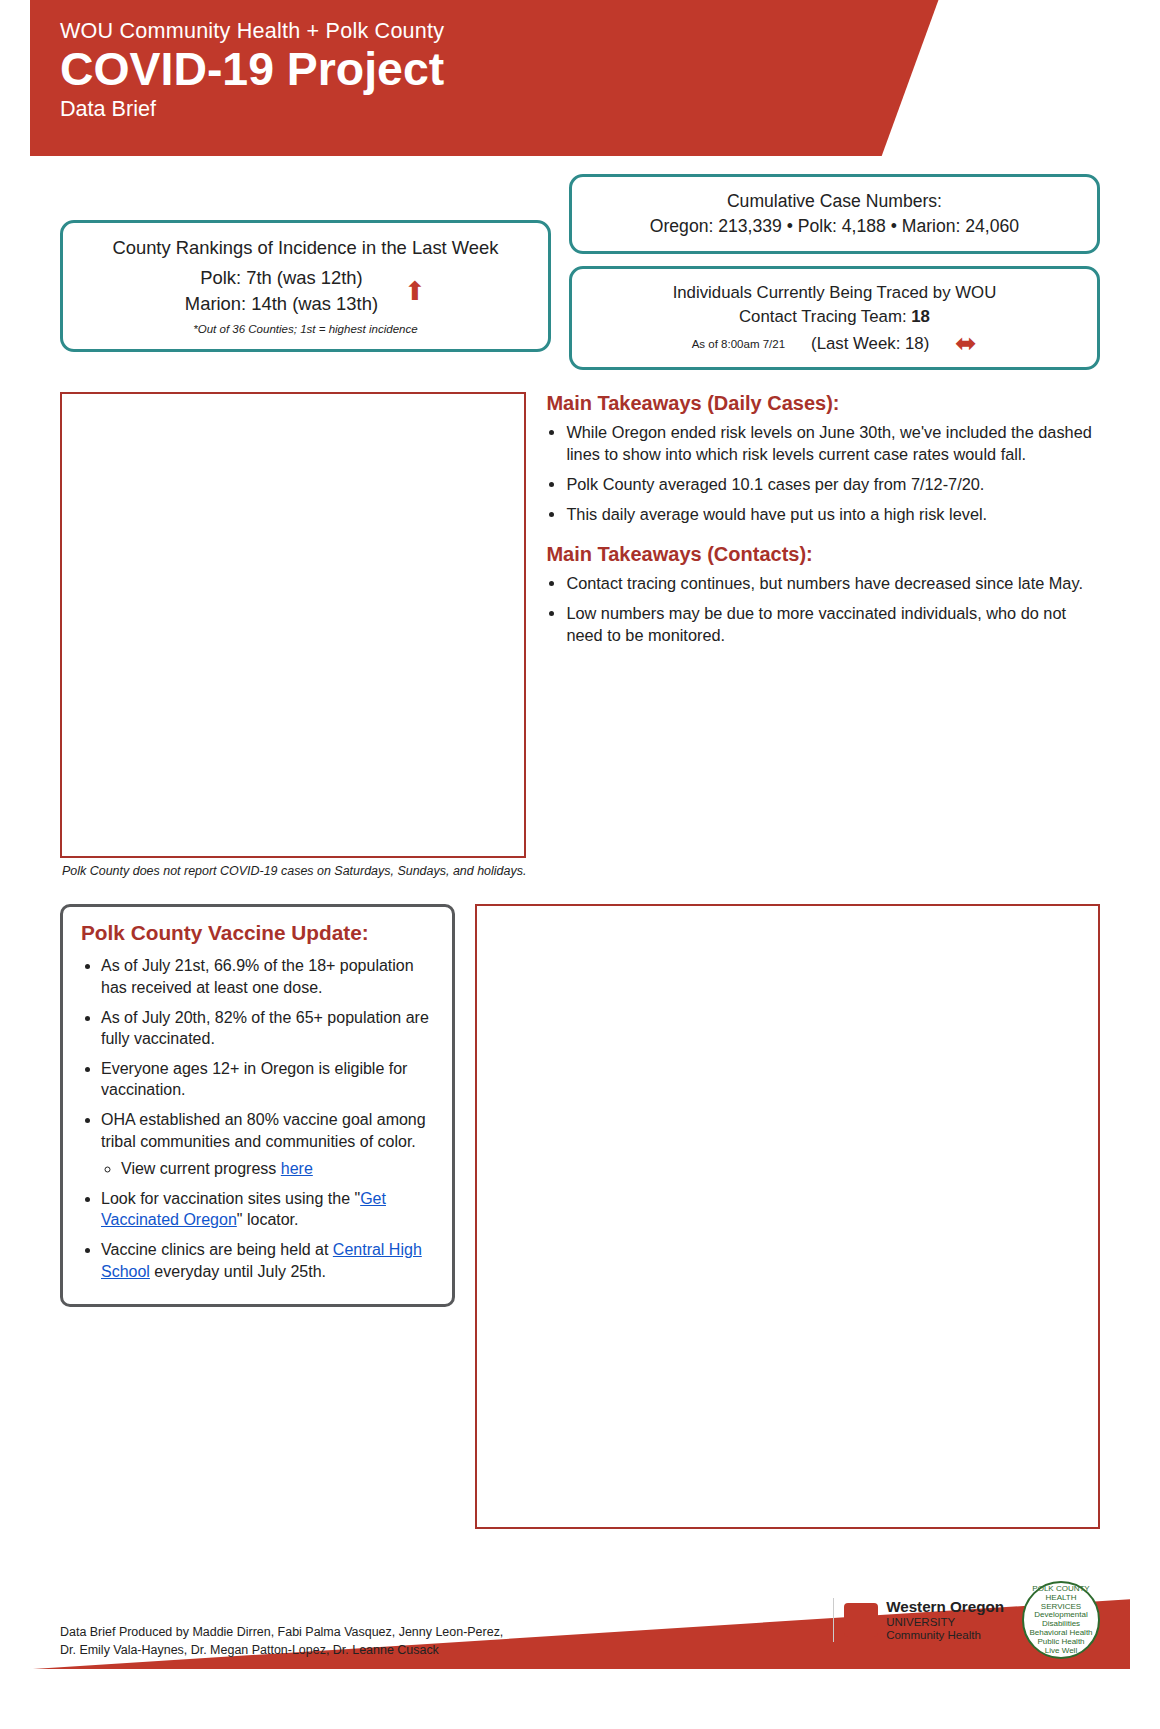WOU Community Health + Polk County
COVID-19 Project
Data Brief
July 21, 2021
County Rankings of Incidence in the Last Week
Polk: 7th (was 12th)
Marion: 14th (was 13th)
⬆
*Out of 36 Counties; 1st = highest incidence
Cumulative Case Numbers:
Oregon: 213,339 • Polk: 4,188 • Marion: 24,060
Individuals Currently Being Traced by WOU
Contact Tracing Team: 18
As of 8:00am 7/21
(Last Week: 18)
⬌
Polk County does not report COVID-19 cases on Saturdays, Sundays, and holidays.
Main Takeaways (Daily Cases):
While Oregon ended risk levels on June 30th, we've included the dashed lines to show into which risk levels current case rates would fall.
Polk County averaged 10.1 cases per day from 7/12-7/20.
This daily average would have put us into a high risk level.
Main Takeaways (Contacts):
Contact tracing continues, but numbers have decreased since late May.
Low numbers may be due to more vaccinated individuals, who do not need to be monitored.
Polk County Vaccine Update:
As of July 21st, 66.9% of the 18+ population has received at least one dose.
As of July 20th, 82% of the 65+ population are fully vaccinated.
Everyone ages 12+ in Oregon is eligible for vaccination.
OHA established an 80% vaccine goal among tribal communities and communities of color.
View current progress here
Look for vaccination sites using the "Get Vaccinated Oregon" locator.
Vaccine clinics are being held at Central High School everyday until July 25th.
Data Brief Produced by Maddie Dirren, Fabi Palma Vasquez, Jenny Leon-Perez,
Dr. Emily Vala-Haynes, Dr. Megan Patton-Lopez, Dr. Leanne Cusack
Western Oregon UNIVERSITY
Community Health
POLK COUNTY
HEALTH SERVICES
Developmental Disabilities
Behavioral Health
Public Health
Live Well